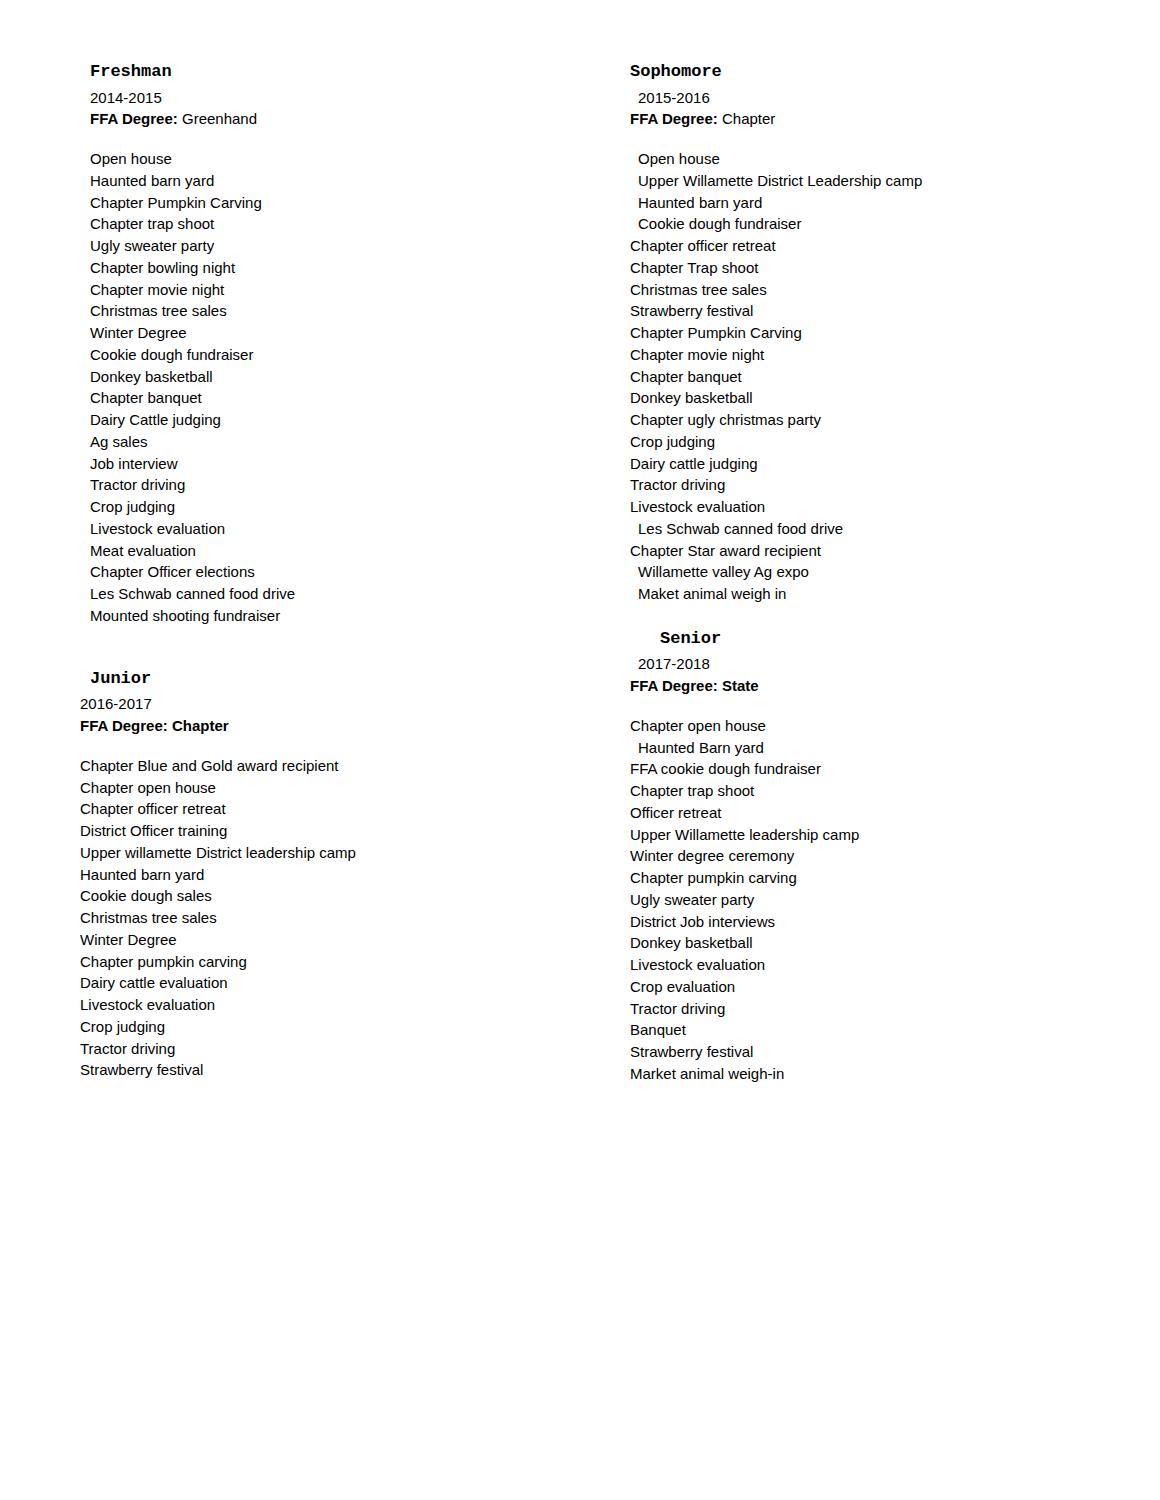Freshman
2014-2015
FFA Degree: Greenhand
Open house
Haunted barn yard
Chapter Pumpkin Carving
Chapter trap shoot
Ugly sweater party
Chapter bowling night
Chapter movie night
Christmas tree sales
Winter Degree
Cookie dough fundraiser
Donkey basketball
Chapter banquet
Dairy Cattle judging
Ag sales
Job interview
Tractor driving
Crop judging
Livestock evaluation
Meat evaluation
Chapter Officer elections
Les Schwab canned food drive
Mounted shooting fundraiser
Sophomore
2015-2016
FFA Degree: Chapter
Open house
Upper Willamette District Leadership camp
Haunted barn yard
Cookie dough fundraiser
Chapter officer retreat
Chapter Trap shoot
Christmas tree sales
Strawberry festival
Chapter Pumpkin Carving
Chapter movie night
Chapter banquet
Donkey basketball
Chapter ugly christmas party
Crop judging
Dairy cattle judging
Tractor driving
Livestock evaluation
Les Schwab canned food drive
Chapter Star award recipient
Willamette valley Ag expo
Maket animal weigh in
Junior
2016-2017
FFA Degree: Chapter
Chapter Blue and Gold award recipient
Chapter open house
Chapter officer retreat
District Officer training
Upper willamette District leadership camp
Haunted barn yard
Cookie dough sales
Christmas tree sales
Winter Degree
Chapter pumpkin carving
Dairy cattle evaluation
Livestock evaluation
Crop judging
Tractor driving
Strawberry festival
Senior
2017-2018
FFA Degree: State
Chapter open house
Haunted Barn yard
FFA cookie dough fundraiser
Chapter trap shoot
Officer retreat
Upper Willamette leadership camp
Winter degree ceremony
Chapter pumpkin carving
Ugly sweater party
District Job interviews
Donkey basketball
Livestock evaluation
Crop evaluation
Tractor driving
Banquet
Strawberry festival
Market animal weigh-in